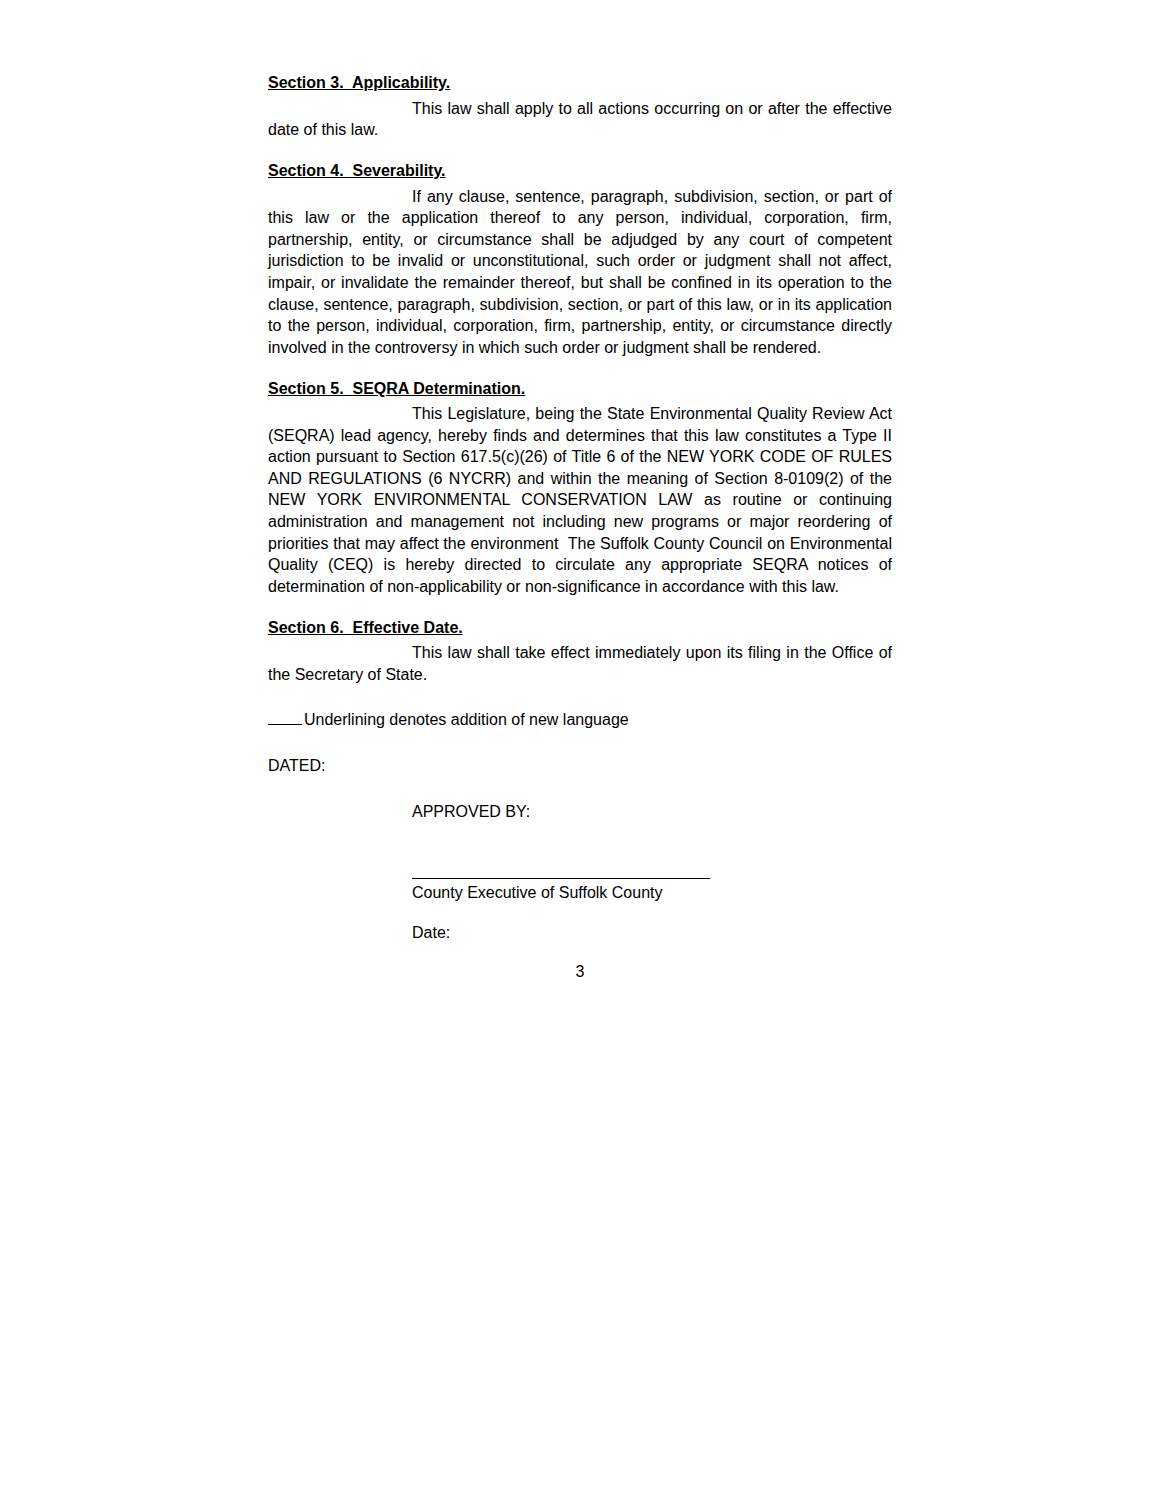Section 3. Applicability.
This law shall apply to all actions occurring on or after the effective date of this law.
Section 4. Severability.
If any clause, sentence, paragraph, subdivision, section, or part of this law or the application thereof to any person, individual, corporation, firm, partnership, entity, or circumstance shall be adjudged by any court of competent jurisdiction to be invalid or unconstitutional, such order or judgment shall not affect, impair, or invalidate the remainder thereof, but shall be confined in its operation to the clause, sentence, paragraph, subdivision, section, or part of this law, or in its application to the person, individual, corporation, firm, partnership, entity, or circumstance directly involved in the controversy in which such order or judgment shall be rendered.
Section 5. SEQRA Determination.
This Legislature, being the State Environmental Quality Review Act (SEQRA) lead agency, hereby finds and determines that this law constitutes a Type II action pursuant to Section 617.5(c)(26) of Title 6 of the NEW YORK CODE OF RULES AND REGULATIONS (6 NYCRR) and within the meaning of Section 8-0109(2) of the NEW YORK ENVIRONMENTAL CONSERVATION LAW as routine or continuing administration and management not including new programs or major reordering of priorities that may affect the environment The Suffolk County Council on Environmental Quality (CEQ) is hereby directed to circulate any appropriate SEQRA notices of determination of non-applicability or non-significance in accordance with this law.
Section 6. Effective Date.
This law shall take effect immediately upon its filing in the Office of the Secretary of State.
Underlining denotes addition of new language
DATED:
APPROVED BY:
County Executive of Suffolk County
Date:
3